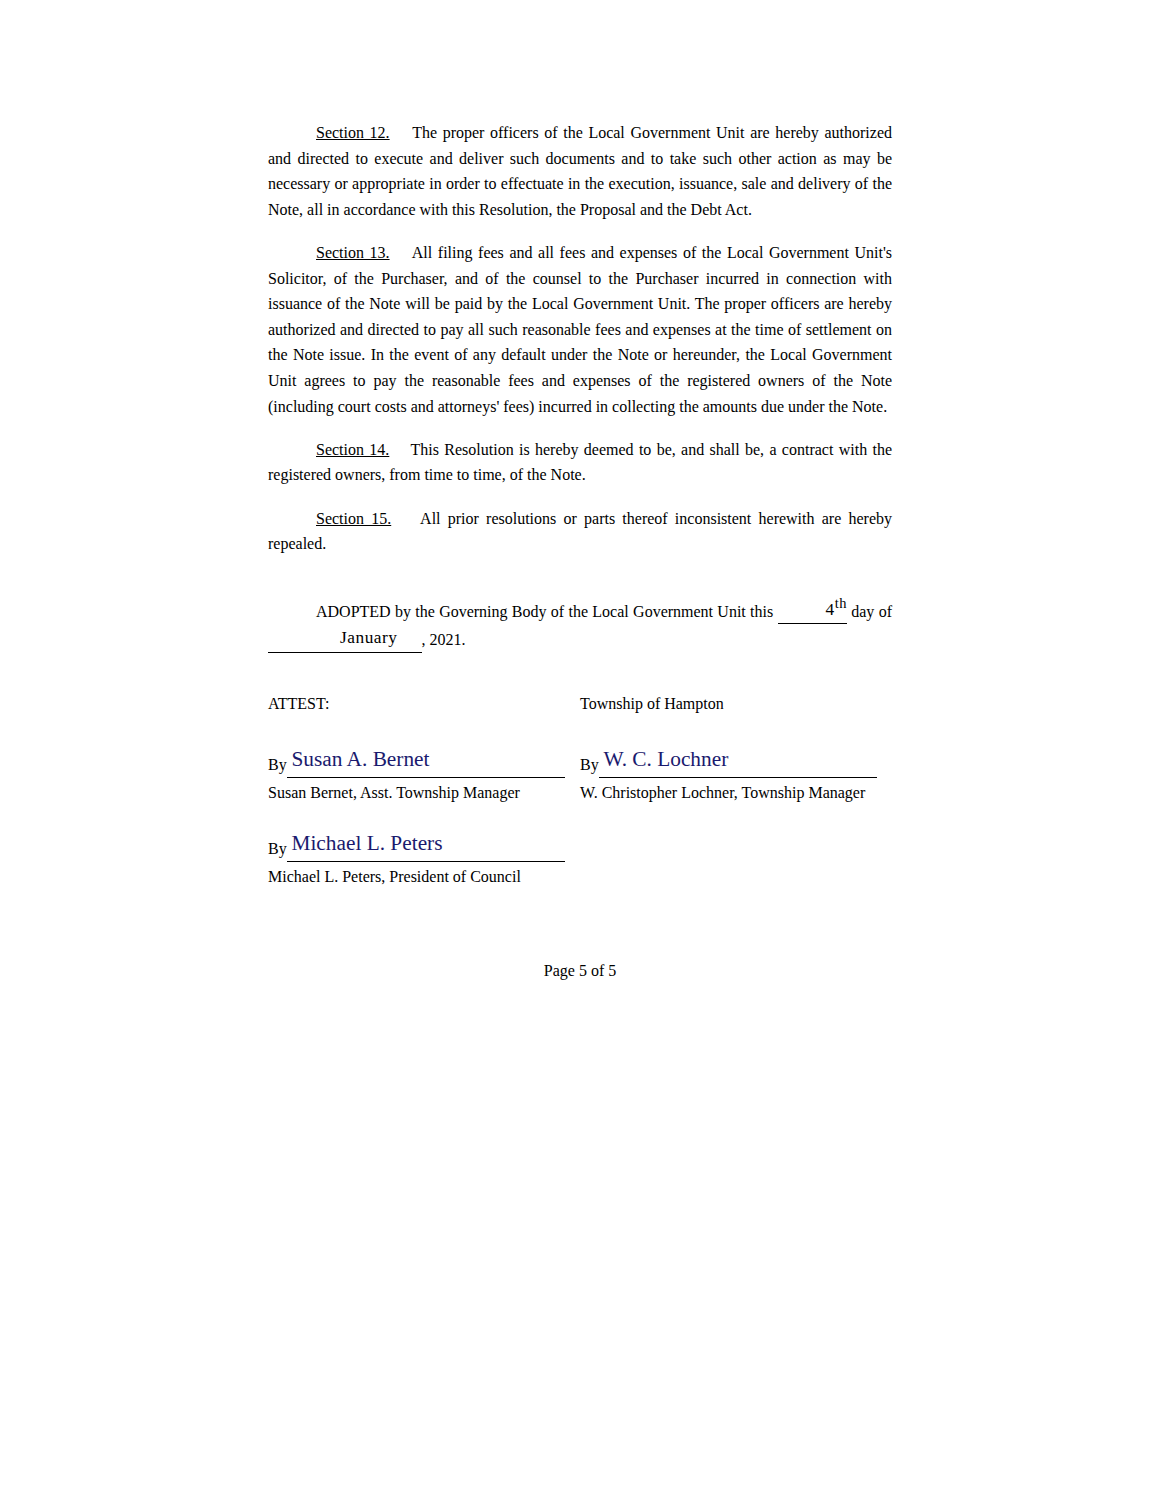Section 12. The proper officers of the Local Government Unit are hereby authorized and directed to execute and deliver such documents and to take such other action as may be necessary or appropriate in order to effectuate in the execution, issuance, sale and delivery of the Note, all in accordance with this Resolution, the Proposal and the Debt Act.
Section 13. All filing fees and all fees and expenses of the Local Government Unit's Solicitor, of the Purchaser, and of the counsel to the Purchaser incurred in connection with issuance of the Note will be paid by the Local Government Unit. The proper officers are hereby authorized and directed to pay all such reasonable fees and expenses at the time of settlement on the Note issue. In the event of any default under the Note or hereunder, the Local Government Unit agrees to pay the reasonable fees and expenses of the registered owners of the Note (including court costs and attorneys' fees) incurred in collecting the amounts due under the Note.
Section 14. This Resolution is hereby deemed to be, and shall be, a contract with the registered owners, from time to time, of the Note.
Section 15. All prior resolutions or parts thereof inconsistent herewith are hereby repealed.
ADOPTED by the Governing Body of the Local Government Unit this 4th day of January, 2021.
| ATTEST: By Susan A. Bernet Susan Bernet, Asst. Township Manager By Michael L. Peters Michael L. Peters, President of Council | Township of Hampton By W. C. Lochner W. Christopher Lochner, Township Manager |
Page 5 of 5